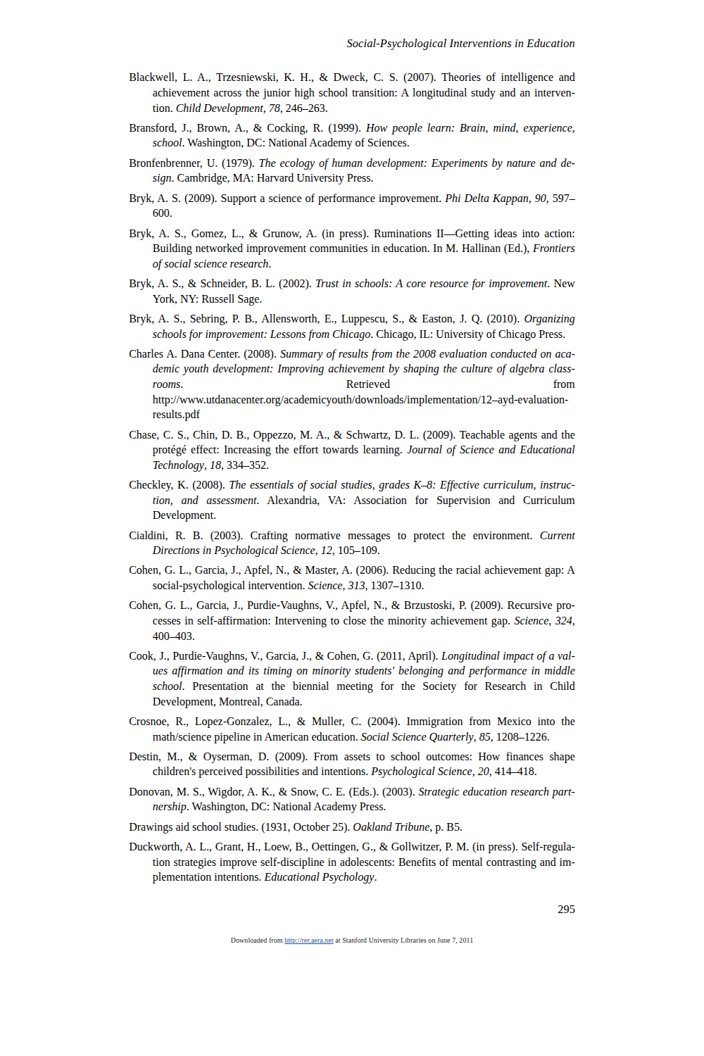Social-Psychological Interventions in Education
Blackwell, L. A., Trzesniewski, K. H., & Dweck, C. S. (2007). Theories of intelligence and achievement across the junior high school transition: A longitudinal study and an intervention. Child Development, 78, 246–263.
Bransford, J., Brown, A., & Cocking, R. (1999). How people learn: Brain, mind, experience, school. Washington, DC: National Academy of Sciences.
Bronfenbrenner, U. (1979). The ecology of human development: Experiments by nature and design. Cambridge, MA: Harvard University Press.
Bryk, A. S. (2009). Support a science of performance improvement. Phi Delta Kappan, 90, 597–600.
Bryk, A. S., Gomez, L., & Grunow, A. (in press). Ruminations II—Getting ideas into action: Building networked improvement communities in education. In M. Hallinan (Ed.), Frontiers of social science research.
Bryk, A. S., & Schneider, B. L. (2002). Trust in schools: A core resource for improvement. New York, NY: Russell Sage.
Bryk, A. S., Sebring, P. B., Allensworth, E., Luppescu, S., & Easton, J. Q. (2010). Organizing schools for improvement: Lessons from Chicago. Chicago, IL: University of Chicago Press.
Charles A. Dana Center. (2008). Summary of results from the 2008 evaluation conducted on academic youth development: Improving achievement by shaping the culture of algebra classrooms. Retrieved from http://www.utdanacenter.org/academicyouth/downloads/implementation/12–ayd-evaluation-results.pdf
Chase, C. S., Chin, D. B., Oppezzo, M. A., & Schwartz, D. L. (2009). Teachable agents and the protégé effect: Increasing the effort towards learning. Journal of Science and Educational Technology, 18, 334–352.
Checkley, K. (2008). The essentials of social studies, grades K–8: Effective curriculum, instruction, and assessment. Alexandria, VA: Association for Supervision and Curriculum Development.
Cialdini, R. B. (2003). Crafting normative messages to protect the environment. Current Directions in Psychological Science, 12, 105–109.
Cohen, G. L., Garcia, J., Apfel, N., & Master, A. (2006). Reducing the racial achievement gap: A social-psychological intervention. Science, 313, 1307–1310.
Cohen, G. L., Garcia, J., Purdie-Vaughns, V., Apfel, N., & Brzustoski, P. (2009). Recursive processes in self-affirmation: Intervening to close the minority achievement gap. Science, 324, 400–403.
Cook, J., Purdie-Vaughns, V., Garcia, J., & Cohen, G. (2011, April). Longitudinal impact of a values affirmation and its timing on minority students' belonging and performance in middle school. Presentation at the biennial meeting for the Society for Research in Child Development, Montreal, Canada.
Crosnoe, R., Lopez-Gonzalez, L., & Muller, C. (2004). Immigration from Mexico into the math/science pipeline in American education. Social Science Quarterly, 85, 1208–1226.
Destin, M., & Oyserman, D. (2009). From assets to school outcomes: How finances shape children's perceived possibilities and intentions. Psychological Science, 20, 414–418.
Donovan, M. S., Wigdor, A. K., & Snow, C. E. (Eds.). (2003). Strategic education research partnership. Washington, DC: National Academy Press.
Drawings aid school studies. (1931, October 25). Oakland Tribune, p. B5.
Duckworth, A. L., Grant, H., Loew, B., Oettingen, G., & Gollwitzer, P. M. (in press). Self-regulation strategies improve self-discipline in adolescents: Benefits of mental contrasting and implementation intentions. Educational Psychology.
295
Downloaded from http://rer.aera.net at Stanford University Libraries on June 7, 2011